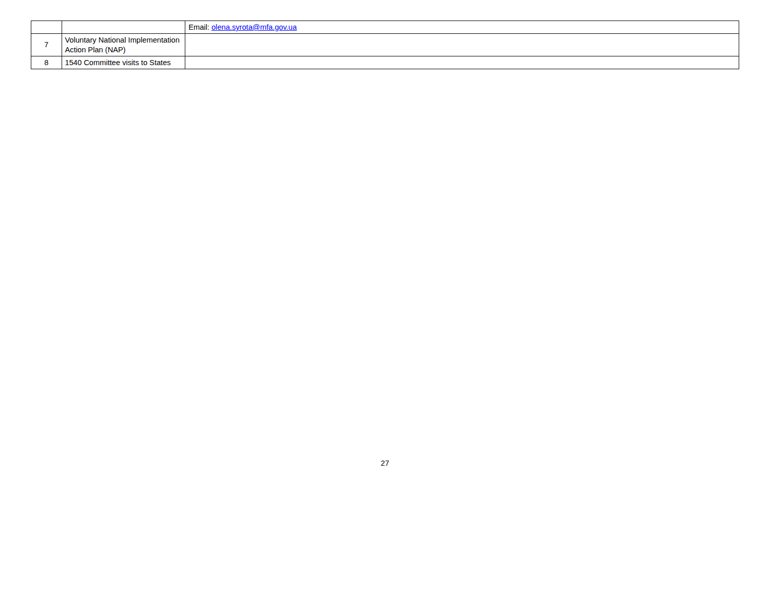| | | Email: olena.syrota@mfa.gov.ua |
| 7 | Voluntary National Implementation Action Plan (NAP) | |
| 8 | 1540 Committee visits to States | |
27